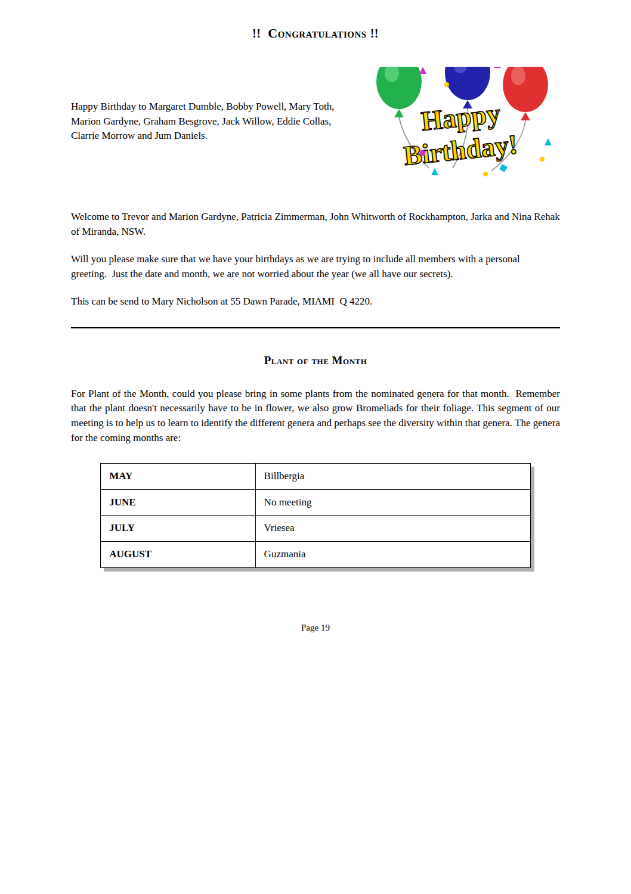!! Congratulations !!
Happy Birthday to Margaret Dumble, Bobby Powell, Mary Toth, Marion Gardyne, Graham Besgrove, Jack Willow, Eddie Collas, Clarrie Morrow and Jum Daniels.
Welcome to Trevor and Marion Gardyne, Patricia Zimmerman, John Whitworth of Rockhampton, Jarka and Nina Rehak of Miranda, NSW.
Will you please make sure that we have your birthdays as we are trying to include all members with a personal greeting. Just the date and month, we are not worried about the year (we all have our secrets).
This can be send to Mary Nicholson at 55 Dawn Parade, MIAMI Q 4220.
Plant of the Month
For Plant of the Month, could you please bring in some plants from the nominated genera for that month. Remember that the plant doesn't necessarily have to be in flower, we also grow Bromeliads for their foliage. This segment of our meeting is to help us to learn to identify the different genera and perhaps see the diversity within that genera. The genera for the coming months are:
| MAY | Billbergia |
| JUNE | No meeting |
| JULY | Vriesea |
| AUGUST | Guzmania |
Page 19